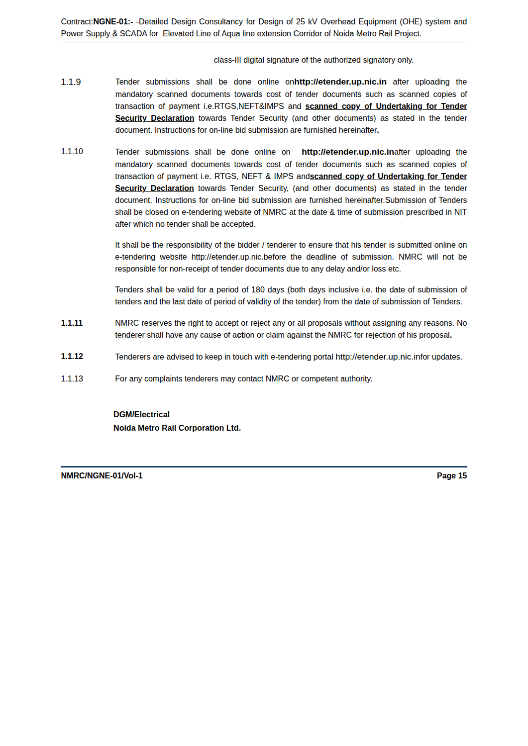Contract:NGNE-01:- -Detailed Design Consultancy for Design of 25 kV Overhead Equipment (OHE) system and Power Supply & SCADA for Elevated Line of Aqua line extension Corridor of Noida Metro Rail Project.
class-III digital signature of the authorized signatory only.
1.1.9
Tender submissions shall be done online onhttp://etender.up.nic.in after uploading the mandatory scanned documents towards cost of tender documents such as scanned copies of transaction of payment i.e.RTGS,NEFT&IMPS and scanned copy of Undertaking for Tender Security Declaration towards Tender Security (and other documents) as stated in the tender document. Instructions for on-line bid submission are furnished hereinafter.
1.1.10
Tender submissions shall be done online on http://etender.up.nic.inafter uploading the mandatory scanned documents towards cost of tender documents such as scanned copies of transaction of payment i.e. RTGS, NEFT & IMPS andscanned copy of Undertaking for Tender Security Declaration towards Tender Security, (and other documents) as stated in the tender document. Instructions for on-line bid submission are furnished hereinafter.Submission of Tenders shall be closed on e-tendering website of NMRC at the date & time of submission prescribed in NIT after which no tender shall be accepted.
It shall be the responsibility of the bidder / tenderer to ensure that his tender is submitted online on e-tendering website http://etender.up.nic.before the deadline of submission. NMRC will not be responsible for non-receipt of tender documents due to any delay and/or loss etc.
Tenders shall be valid for a period of 180 days (both days inclusive i.e. the date of submission of tenders and the last date of period of validity of the tender) from the date of submission of Tenders.
1.1.11
NMRC reserves the right to accept or reject any or all proposals without assigning any reasons. No tenderer shall have any cause of action or claim against the NMRC for rejection of his proposal.
1.1.12
Tenderers are advised to keep in touch with e-tendering portal http://etender.up.nic.infor updates.
1.1.13
For any complaints tenderers may contact NMRC or competent authority.
DGM/Electrical
Noida Metro Rail Corporation Ltd.
NMRC/NGNE-01/Vol-1 Page 15